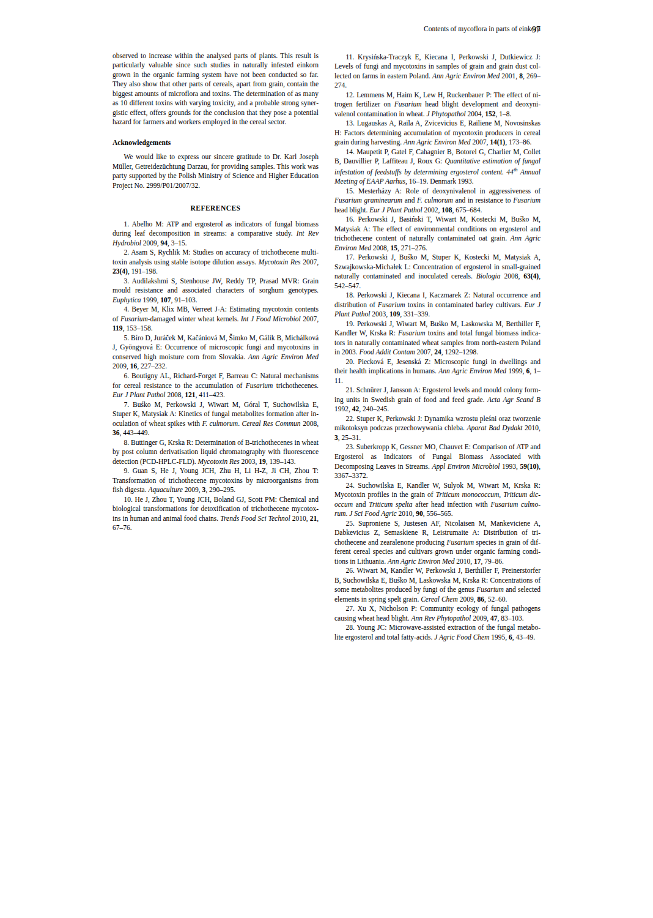Contents of mycoflora in parts of einkorn 97
observed to increase within the analysed parts of plants. This result is particularly valuable since such studies in naturally infested einkorn grown in the organic farming system have not been conducted so far. They also show that other parts of cereals, apart from grain, contain the biggest amounts of microflora and toxins. The determination of as many as 10 different toxins with varying toxicity, and a probable strong synergistic effect, offers grounds for the conclusion that they pose a potential hazard for farmers and workers employed in the cereal sector.
Acknowledgements
We would like to express our sincere gratitude to Dr. Karl Joseph Müller, Getreidezüchtung Darzau, for providing samples. This work was party supported by the Polish Ministry of Science and Higher Education Project No. 2999/P01/2007/32.
REFERENCES
1. Abelho M: ATP and ergosterol as indicators of fungal biomass during leaf decomposition in streams: a comparative study. Int Rev Hydrobiol 2009, 94, 3–15.
2. Asam S, Rychlik M: Studies on accuracy of trichothecene multitoxin analysis using stable isotope dilution assays. Mycotoxin Res 2007, 23(4), 191–198.
3. Audilakshmi S, Stenhouse JW, Reddy TP, Prasad MVR: Grain mould resistance and associated characters of sorghum genotypes. Euphytica 1999, 107, 91–103.
4. Beyer M, Klix MB, Verreet J-A: Estimating mycotoxin contents of Fusarium-damaged winter wheat kernels. Int J Food Microbiol 2007, 119, 153–158.
5. Bíro D, Juráček M, Kačániová M, Šimko M, Gálik B, Michálková J, Gyöngyová E: Occurrence of microscopic fungi and mycotoxins in conserved high moisture corn from Slovakia. Ann Agric Environ Med 2009, 16, 227–232.
6. Boutigny AL, Richard-Forget F, Barreau C: Natural mechanisms for cereal resistance to the accumulation of Fusarium trichothecenes. Eur J Plant Pathol 2008, 121, 411–423.
7. Buśko M, Perkowski J, Wiwart M, Góral T, Suchowilska E, Stuper K, Matysiak A: Kinetics of fungal metabolites formation after inoculation of wheat spikes with F. culmorum. Cereal Res Commun 2008, 36, 443–449.
8. Buttinger G, Krska R: Determination of B-trichothecenes in wheat by post column derivatisation liquid chromatography with fluorescence detection (PCD-HPLC-FLD). Mycotoxin Res 2003, 19, 139–143.
9. Guan S, He J, Young JCH, Zhu H, Li H-Z, Ji CH, Zhou T: Transformation of trichothecene mycotoxins by microorganisms from fish digesta. Aquaculture 2009, 3, 290–295.
10. He J, Zhou T, Young JCH, Boland GJ, Scott PM: Chemical and biological transformations for detoxification of trichothecene mycotoxins in human and animal food chains. Trends Food Sci Technol 2010, 21, 67–76.
11. Krysińska-Traczyk E, Kiecana I, Perkowski J, Dutkiewicz J: Levels of fungi and mycotoxins in samples of grain and grain dust collected on farms in eastern Poland. Ann Agric Environ Med 2001, 8, 269–274.
12. Lemmens M, Haim K, Lew H, Ruckenbauer P: The effect of nitrogen fertilizer on Fusarium head blight development and deoxynivalenol contamination in wheat. J Phytopathol 2004, 152, 1–8.
13. Lugauskas A, Raila A, Zvicevicius E, Railiene M, Novosinskas H: Factors determining accumulation of mycotoxin producers in cereal grain during harvesting. Ann Agric Environ Med 2007, 14(1), 173–86.
14. Maupetit P, Gatel F, Cahagnier B, Botorel G, Charlier M, Collet B, Dauvillier P, Laffiteau J, Roux G: Quantitative estimation of fungal infestation of feedstuffs by determining ergosterol content. 44th Annual Meeting of EAAP Aarhus, 16–19. Denmark 1993.
15. Mesterházy A: Role of deoxynivalenol in aggressiveness of Fusarium graminearum and F. culmorum and in resistance to Fusarium head blight. Eur J Plant Pathol 2002, 108, 675–684.
16. Perkowski J, Basiński T, Wiwart M, Kostecki M, Buśko M, Matysiak A: The effect of environmental conditions on ergosterol and trichothecene content of naturally contaminated oat grain. Ann Agric Environ Med 2008, 15, 271–276.
17. Perkowski J, Buśko M, Stuper K, Kostecki M, Matysiak A, Szwajkowska-Michałek L: Concentration of ergosterol in small-grained naturally contaminated and inoculated cereals. Biologia 2008, 63(4), 542–547.
18. Perkowski J, Kiecana I, Kaczmarek Z: Natural occurrence and distribution of Fusarium toxins in contaminated barley cultivars. Eur J Plant Pathol 2003, 109, 331–339.
19. Perkowski J, Wiwart M, Buśko M, Laskowska M, Berthiller F, Kandler W, Krska R: Fusarium toxins and total fungal biomass indicators in naturally contaminated wheat samples from north-eastern Poland in 2003. Food Addit Contam 2007, 24, 1292–1298.
20. Piecková E, Jesenská Z: Microscopic fungi in dwellings and their health implications in humans. Ann Agric Environ Med 1999, 6, 1–11.
21. Schnürer J, Jansson A: Ergosterol levels and mould colony forming units in Swedish grain of food and feed grade. Acta Agr Scand B 1992, 42, 240–245.
22. Stuper K, Perkowski J: Dynamika wzrostu pleśni oraz tworzenie mikotoksyn podczas przechowywania chleba. Aparat Bad Dydakt 2010, 3, 25–31.
23. Suberkropp K, Gessner MO, Chauvet E: Comparison of ATP and Ergosterol as Indicators of Fungal Biomass Associated with Decomposing Leaves in Streams. Appl Environ Microbiol 1993, 59(10), 3367–3372.
24. Suchowilska E, Kandler W, Sulyok M, Wiwart M, Krska R: Mycotoxin profiles in the grain of Triticum monococcum, Triticum dicoccum and Triticum spelta after head infection with Fusarium culmorum. J Sci Food Agric 2010, 90, 556–565.
25. Suproniene S, Justesen AF, Nicolaisen M, Mankeviciene A, Dabkevicius Z, Semaskiene R, Leistrumaite A: Distribution of trichothecene and zearalenone producing Fusarium species in grain of different cereal species and cultivars grown under organic farming conditions in Lithuania. Ann Agric Environ Med 2010, 17, 79–86.
26. Wiwart M, Kandler W, Perkowski J, Berthiller F, Preinerstorfer B, Suchowilska E, Buśko M, Laskowska M, Krska R: Concentrations of some metabolites produced by fungi of the genus Fusarium and selected elements in spring spelt grain. Cereal Chem 2009, 86, 52–60.
27. Xu X, Nicholson P: Community ecology of fungal pathogens causing wheat head blight. Ann Rev Phytopathol 2009, 47, 83–103.
28. Young JC: Microwave-assisted extraction of the fungal metabolite ergosterol and total fatty-acids. J Agric Food Chem 1995, 6, 43–49.